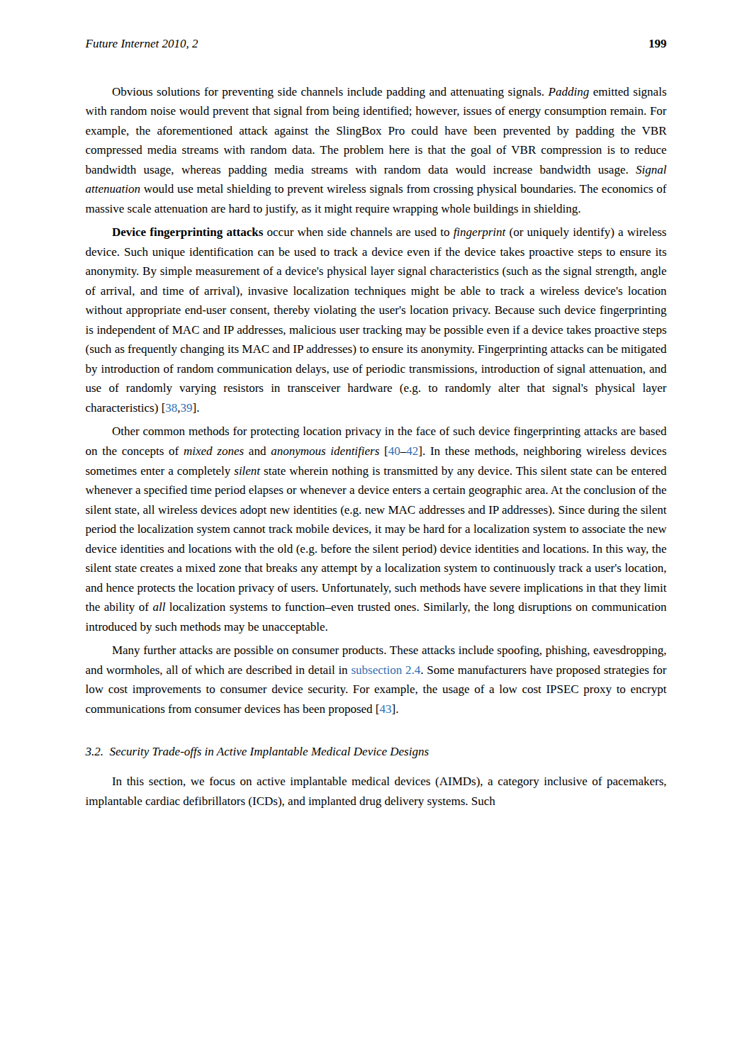Future Internet 2010, 2
199
Obvious solutions for preventing side channels include padding and attenuating signals. Padding emitted signals with random noise would prevent that signal from being identified; however, issues of energy consumption remain. For example, the aforementioned attack against the SlingBox Pro could have been prevented by padding the VBR compressed media streams with random data. The problem here is that the goal of VBR compression is to reduce bandwidth usage, whereas padding media streams with random data would increase bandwidth usage. Signal attenuation would use metal shielding to prevent wireless signals from crossing physical boundaries. The economics of massive scale attenuation are hard to justify, as it might require wrapping whole buildings in shielding.
Device fingerprinting attacks occur when side channels are used to fingerprint (or uniquely identify) a wireless device. Such unique identification can be used to track a device even if the device takes proactive steps to ensure its anonymity. By simple measurement of a device's physical layer signal characteristics (such as the signal strength, angle of arrival, and time of arrival), invasive localization techniques might be able to track a wireless device's location without appropriate end-user consent, thereby violating the user's location privacy. Because such device fingerprinting is independent of MAC and IP addresses, malicious user tracking may be possible even if a device takes proactive steps (such as frequently changing its MAC and IP addresses) to ensure its anonymity. Fingerprinting attacks can be mitigated by introduction of random communication delays, use of periodic transmissions, introduction of signal attenuation, and use of randomly varying resistors in transceiver hardware (e.g. to randomly alter that signal's physical layer characteristics) [38,39].
Other common methods for protecting location privacy in the face of such device fingerprinting attacks are based on the concepts of mixed zones and anonymous identifiers [40–42]. In these methods, neighboring wireless devices sometimes enter a completely silent state wherein nothing is transmitted by any device. This silent state can be entered whenever a specified time period elapses or whenever a device enters a certain geographic area. At the conclusion of the silent state, all wireless devices adopt new identities (e.g. new MAC addresses and IP addresses). Since during the silent period the localization system cannot track mobile devices, it may be hard for a localization system to associate the new device identities and locations with the old (e.g. before the silent period) device identities and locations. In this way, the silent state creates a mixed zone that breaks any attempt by a localization system to continuously track a user's location, and hence protects the location privacy of users. Unfortunately, such methods have severe implications in that they limit the ability of all localization systems to function–even trusted ones. Similarly, the long disruptions on communication introduced by such methods may be unacceptable.
Many further attacks are possible on consumer products. These attacks include spoofing, phishing, eavesdropping, and wormholes, all of which are described in detail in subsection 2.4. Some manufacturers have proposed strategies for low cost improvements to consumer device security. For example, the usage of a low cost IPSEC proxy to encrypt communications from consumer devices has been proposed [43].
3.2. Security Trade-offs in Active Implantable Medical Device Designs
In this section, we focus on active implantable medical devices (AIMDs), a category inclusive of pacemakers, implantable cardiac defibrillators (ICDs), and implanted drug delivery systems. Such